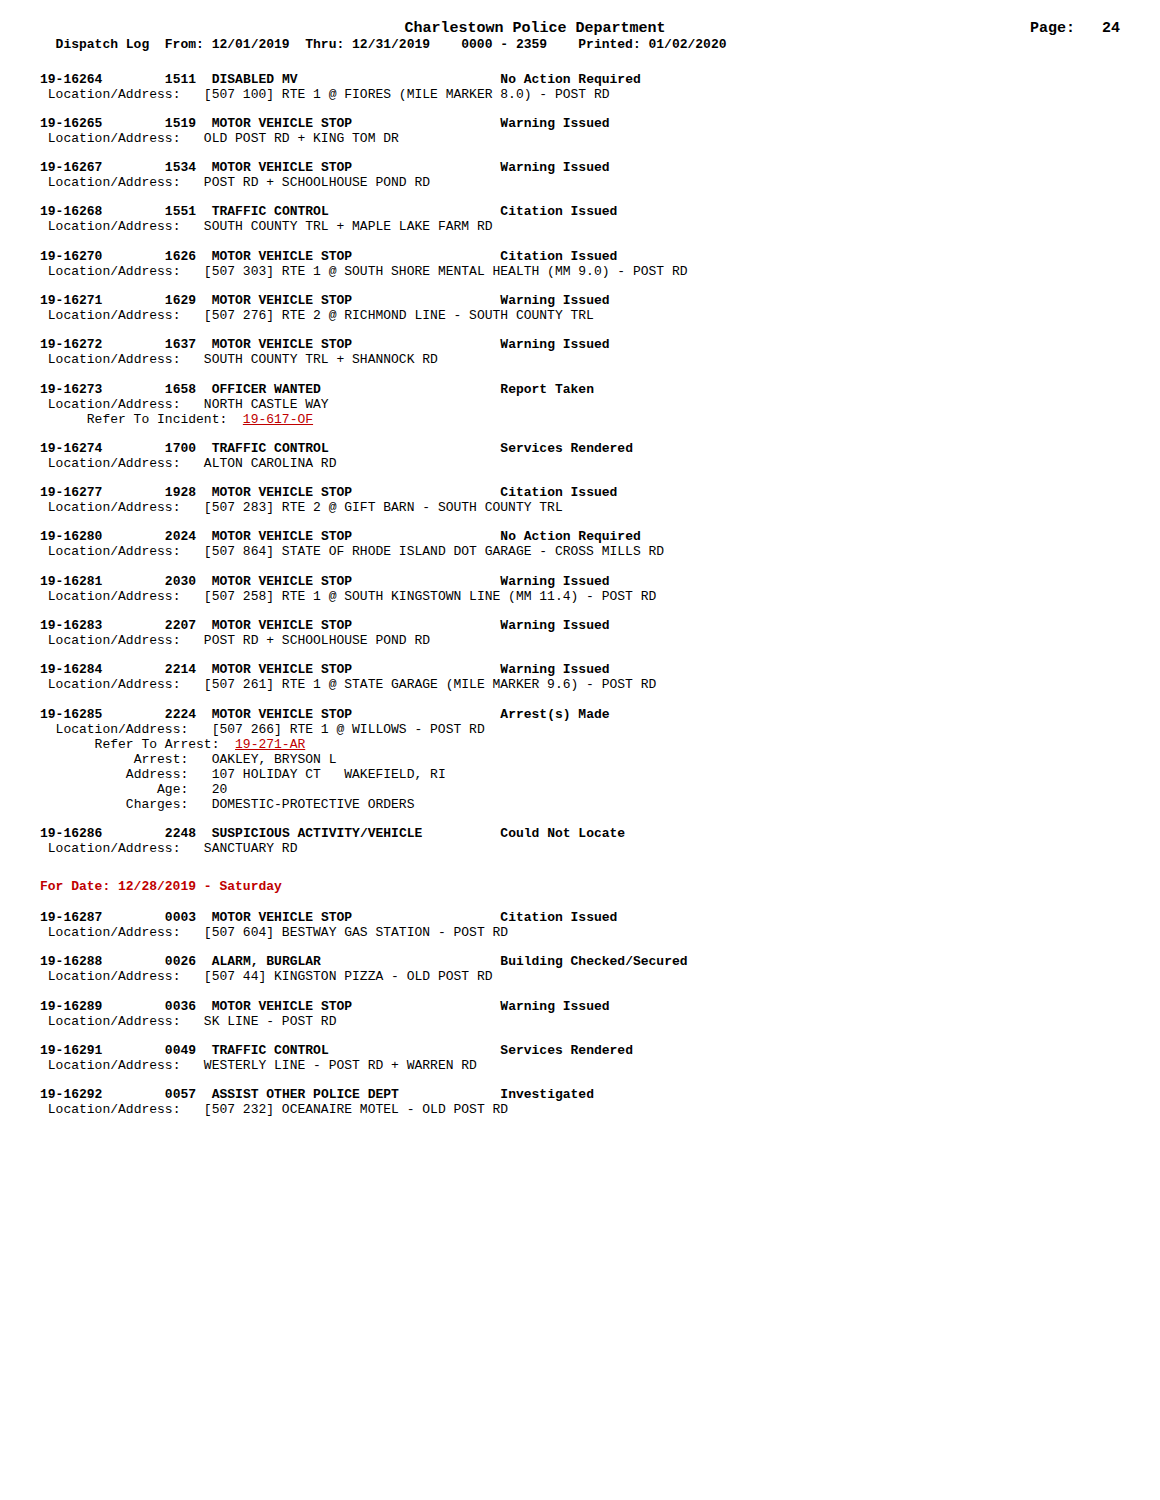Charlestown Police DepartmentPage: 24
Dispatch Log From: 12/01/2019 Thru: 12/31/2019 0000 - 2359 Printed: 01/02/2020
19-16264 1511 DISABLED MV No Action Required Location/Address: [507 100] RTE 1 @ FIORES (MILE MARKER 8.0) - POST RD
19-16265 1519 MOTOR VEHICLE STOP Warning Issued Location/Address: OLD POST RD + KING TOM DR
19-16267 1534 MOTOR VEHICLE STOP Warning Issued Location/Address: POST RD + SCHOOLHOUSE POND RD
19-16268 1551 TRAFFIC CONTROL Citation Issued Location/Address: SOUTH COUNTY TRL + MAPLE LAKE FARM RD
19-16270 1626 MOTOR VEHICLE STOP Citation Issued Location/Address: [507 303] RTE 1 @ SOUTH SHORE MENTAL HEALTH (MM 9.0) - POST RD
19-16271 1629 MOTOR VEHICLE STOP Warning Issued Location/Address: [507 276] RTE 2 @ RICHMOND LINE - SOUTH COUNTY TRL
19-16272 1637 MOTOR VEHICLE STOP Warning Issued Location/Address: SOUTH COUNTY TRL + SHANNOCK RD
19-16273 1658 OFFICER WANTED Report Taken Location/Address: NORTH CASTLE WAY Refer To Incident: 19-617-OF
19-16274 1700 TRAFFIC CONTROL Services Rendered Location/Address: ALTON CAROLINA RD
19-16277 1928 MOTOR VEHICLE STOP Citation Issued Location/Address: [507 283] RTE 2 @ GIFT BARN - SOUTH COUNTY TRL
19-16280 2024 MOTOR VEHICLE STOP No Action Required Location/Address: [507 864] STATE OF RHODE ISLAND DOT GARAGE - CROSS MILLS RD
19-16281 2030 MOTOR VEHICLE STOP Warning Issued Location/Address: [507 258] RTE 1 @ SOUTH KINGSTOWN LINE (MM 11.4) - POST RD
19-16283 2207 MOTOR VEHICLE STOP Warning Issued Location/Address: POST RD + SCHOOLHOUSE POND RD
19-16284 2214 MOTOR VEHICLE STOP Warning Issued Location/Address: [507 261] RTE 1 @ STATE GARAGE (MILE MARKER 9.6) - POST RD
19-16285 2224 MOTOR VEHICLE STOP Arrest(s) Made Location/Address: [507 266] RTE 1 @ WILLOWS - POST RD Refer To Arrest: 19-271-AR Arrest: OAKLEY, BRYSON L Address: 107 HOLIDAY CT WAKEFIELD, RI Age: 20 Charges: DOMESTIC-PROTECTIVE ORDERS
19-16286 2248 SUSPICIOUS ACTIVITY/VEHICLE Could Not Locate Location/Address: SANCTUARY RD
For Date: 12/28/2019 - Saturday
19-16287 0003 MOTOR VEHICLE STOP Citation Issued Location/Address: [507 604] BESTWAY GAS STATION - POST RD
19-16288 0026 ALARM, BURGLAR Building Checked/Secured Location/Address: [507 44] KINGSTON PIZZA - OLD POST RD
19-16289 0036 MOTOR VEHICLE STOP Warning Issued Location/Address: SK LINE - POST RD
19-16291 0049 TRAFFIC CONTROL Services Rendered Location/Address: WESTERLY LINE - POST RD + WARREN RD
19-16292 0057 ASSIST OTHER POLICE DEPT Investigated Location/Address: [507 232] OCEANAIRE MOTEL - OLD POST RD